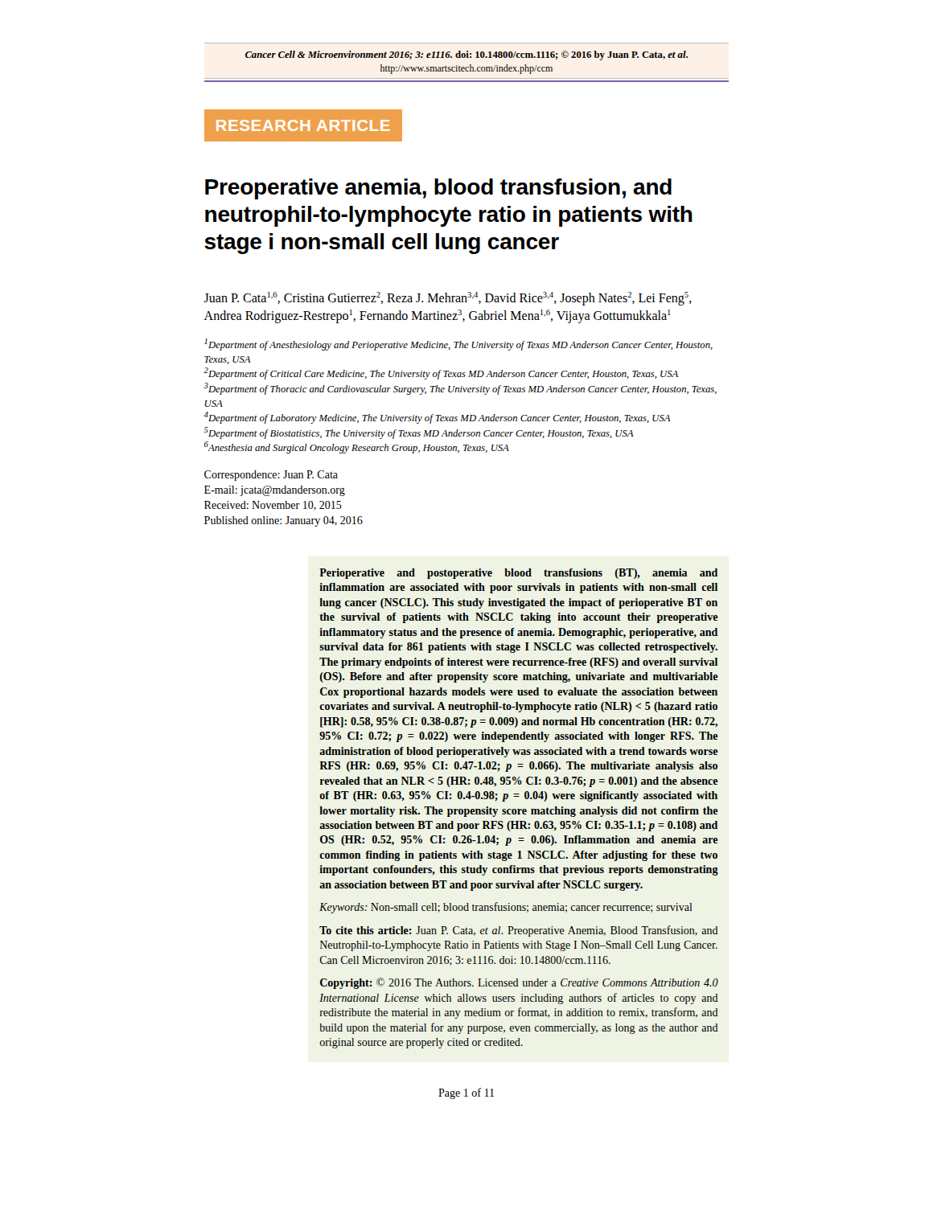Cancer Cell & Microenvironment 2016; 3: e1116. doi: 10.14800/ccm.1116; © 2016 by Juan P. Cata, et al.
http://www.smartscitech.com/index.php/ccm
RESEARCH ARTICLE
Preoperative anemia, blood transfusion, and neutrophil-to-lymphocyte ratio in patients with stage i non-small cell lung cancer
Juan P. Cata1,6, Cristina Gutierrez2, Reza J. Mehran3,4, David Rice3,4, Joseph Nates2, Lei Feng5, Andrea Rodriguez-Restrepo1, Fernando Martinez3, Gabriel Mena1,6, Vijaya Gottumukkala1
1Department of Anesthesiology and Perioperative Medicine, The University of Texas MD Anderson Cancer Center, Houston, Texas, USA
2Department of Critical Care Medicine, The University of Texas MD Anderson Cancer Center, Houston, Texas, USA
3Department of Thoracic and Cardiovascular Surgery, The University of Texas MD Anderson Cancer Center, Houston, Texas, USA
4Department of Laboratory Medicine, The University of Texas MD Anderson Cancer Center, Houston, Texas, USA
5Department of Biostatistics, The University of Texas MD Anderson Cancer Center, Houston, Texas, USA
6Anesthesia and Surgical Oncology Research Group, Houston, Texas, USA
Correspondence: Juan P. Cata
E-mail: jcata@mdanderson.org
Received: November 10, 2015
Published online: January 04, 2016
Perioperative and postoperative blood transfusions (BT), anemia and inflammation are associated with poor survivals in patients with non-small cell lung cancer (NSCLC). This study investigated the impact of perioperative BT on the survival of patients with NSCLC taking into account their preoperative inflammatory status and the presence of anemia. Demographic, perioperative, and survival data for 861 patients with stage I NSCLC was collected retrospectively. The primary endpoints of interest were recurrence-free (RFS) and overall survival (OS). Before and after propensity score matching, univariate and multivariable Cox proportional hazards models were used to evaluate the association between covariates and survival. A neutrophil-to-lymphocyte ratio (NLR) < 5 (hazard ratio [HR]: 0.58, 95% CI: 0.38-0.87; p = 0.009) and normal Hb concentration (HR: 0.72, 95% CI: 0.72; p = 0.022) were independently associated with longer RFS. The administration of blood perioperatively was associated with a trend towards worse RFS (HR: 0.69, 95% CI: 0.47-1.02; p = 0.066). The multivariate analysis also revealed that an NLR < 5 (HR: 0.48, 95% CI: 0.3-0.76; p = 0.001) and the absence of BT (HR: 0.63, 95% CI: 0.4-0.98; p = 0.04) were significantly associated with lower mortality risk. The propensity score matching analysis did not confirm the association between BT and poor RFS (HR: 0.63, 95% CI: 0.35-1.1; p = 0.108) and OS (HR: 0.52, 95% CI: 0.26-1.04; p = 0.06). Inflammation and anemia are common finding in patients with stage 1 NSCLC. After adjusting for these two important confounders, this study confirms that previous reports demonstrating an association between BT and poor survival after NSCLC surgery.
Keywords: Non-small cell; blood transfusions; anemia; cancer recurrence; survival
To cite this article: Juan P. Cata, et al. Preoperative Anemia, Blood Transfusion, and Neutrophil-to-Lymphocyte Ratio in Patients with Stage I Non–Small Cell Lung Cancer. Can Cell Microenviron 2016; 3: e1116. doi: 10.14800/ccm.1116.
Copyright: © 2016 The Authors. Licensed under a Creative Commons Attribution 4.0 International License which allows users including authors of articles to copy and redistribute the material in any medium or format, in addition to remix, transform, and build upon the material for any purpose, even commercially, as long as the author and original source are properly cited or credited.
Page 1 of 11